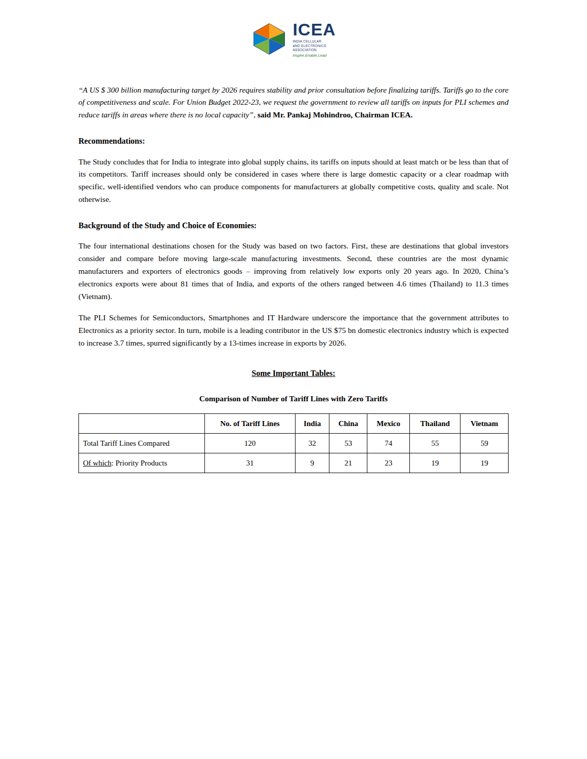ICEA
INDIA CELLULAR
AND ELECTRONICS
ASSOCIATION
Inspire.Enable.Lead
“A US $ 300 billion manufacturing target by 2026 requires stability and prior consultation before finalizing tariffs. Tariffs go to the core of competitiveness and scale. For Union Budget 2022-23, we request the government to review all tariffs on inputs for PLI schemes and reduce tariffs in areas where there is no local capacity”, said Mr. Pankaj Mohindroo, Chairman ICEA.
Recommendations:
The Study concludes that for India to integrate into global supply chains, its tariffs on inputs should at least match or be less than that of its competitors. Tariff increases should only be considered in cases where there is large domestic capacity or a clear roadmap with specific, well-identified vendors who can produce components for manufacturers at globally competitive costs, quality and scale. Not otherwise.
Background of the Study and Choice of Economies:
The four international destinations chosen for the Study was based on two factors. First, these are destinations that global investors consider and compare before moving large-scale manufacturing investments. Second, these countries are the most dynamic manufacturers and exporters of electronics goods – improving from relatively low exports only 20 years ago. In 2020, China’s electronics exports were about 81 times that of India, and exports of the others ranged between 4.6 times (Thailand) to 11.3 times (Vietnam).
The PLI Schemes for Semiconductors, Smartphones and IT Hardware underscore the importance that the government attributes to Electronics as a priority sector. In turn, mobile is a leading contributor in the US $75 bn domestic electronics industry which is expected to increase 3.7 times, spurred significantly by a 13-times increase in exports by 2026.
Some Important Tables:
Comparison of Number of Tariff Lines with Zero Tariffs
| | No. of Tariff Lines | India | China | Mexico | Thailand | Vietnam |
| --- | --- | --- | --- | --- | --- | --- |
| Total Tariff Lines Compared | 120 | 32 | 53 | 74 | 55 | 59 |
| Of which : Priority Products | 31 | 9 | 21 | 23 | 19 | 19 |